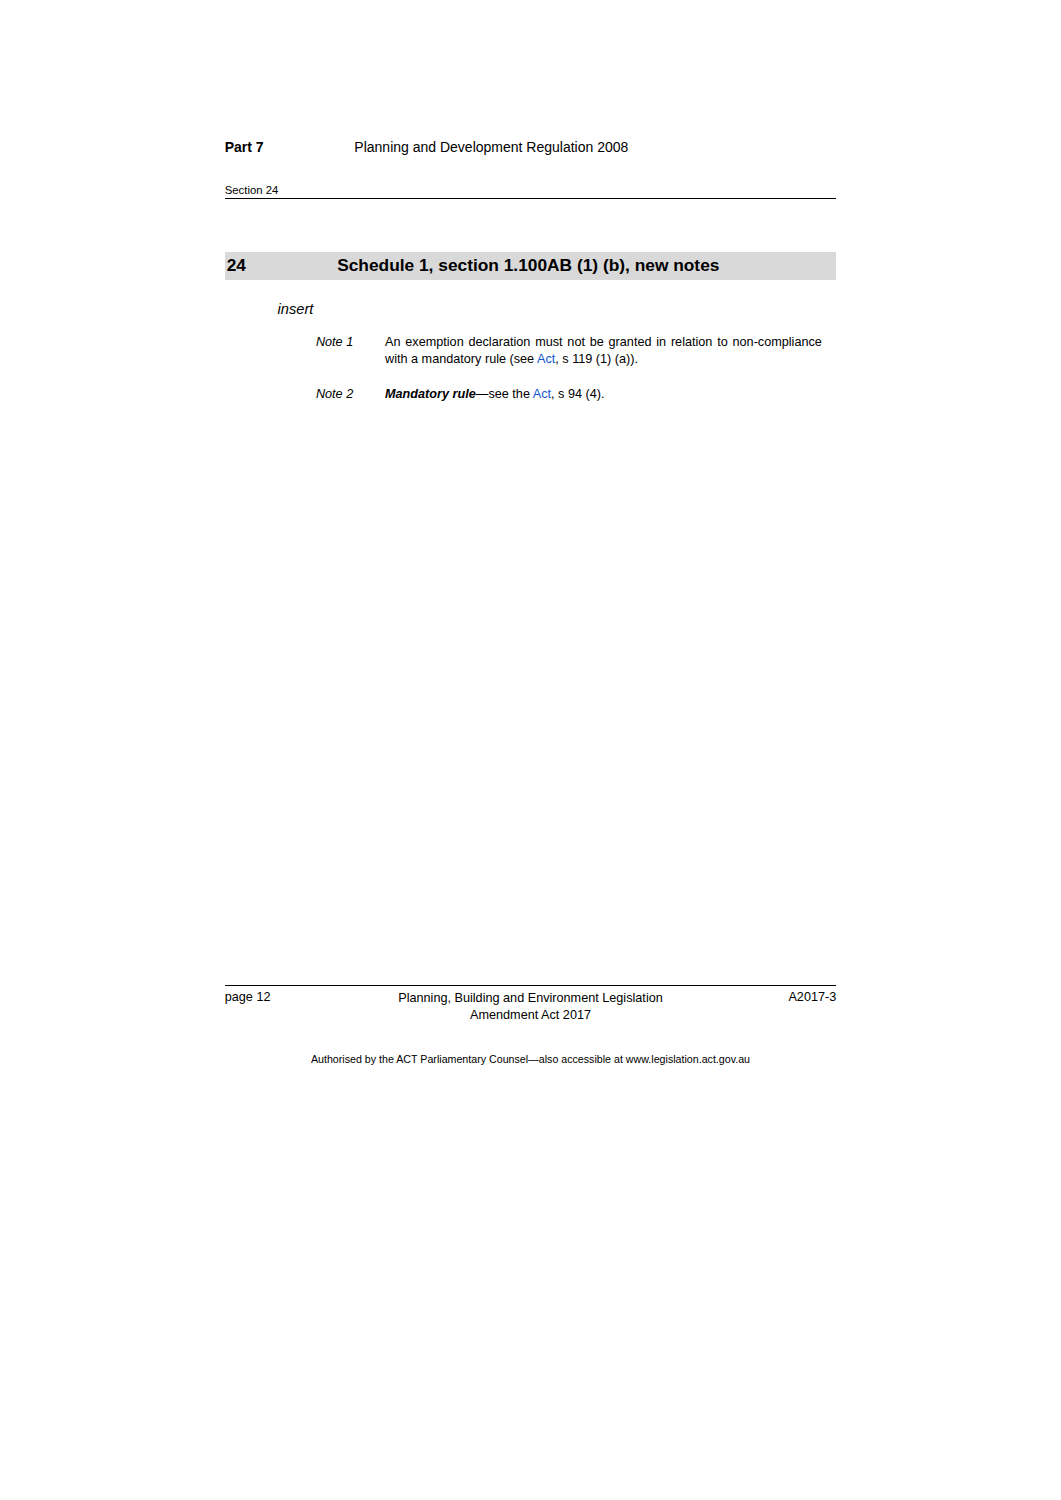Part 7
Planning and Development Regulation 2008
Section 24
24
Schedule 1, section 1.100AB (1) (b), new notes
insert
Note 1
An exemption declaration must not be granted in relation to non-compliance with a mandatory rule (see Act, s 119 (1) (a)).
Note 2
Mandatory rule—see the Act, s 94 (4).
page 12
Planning, Building and Environment Legislation
Amendment Act 2017
A2017-3
Authorised by the ACT Parliamentary Counsel—also accessible at www.legislation.act.gov.au